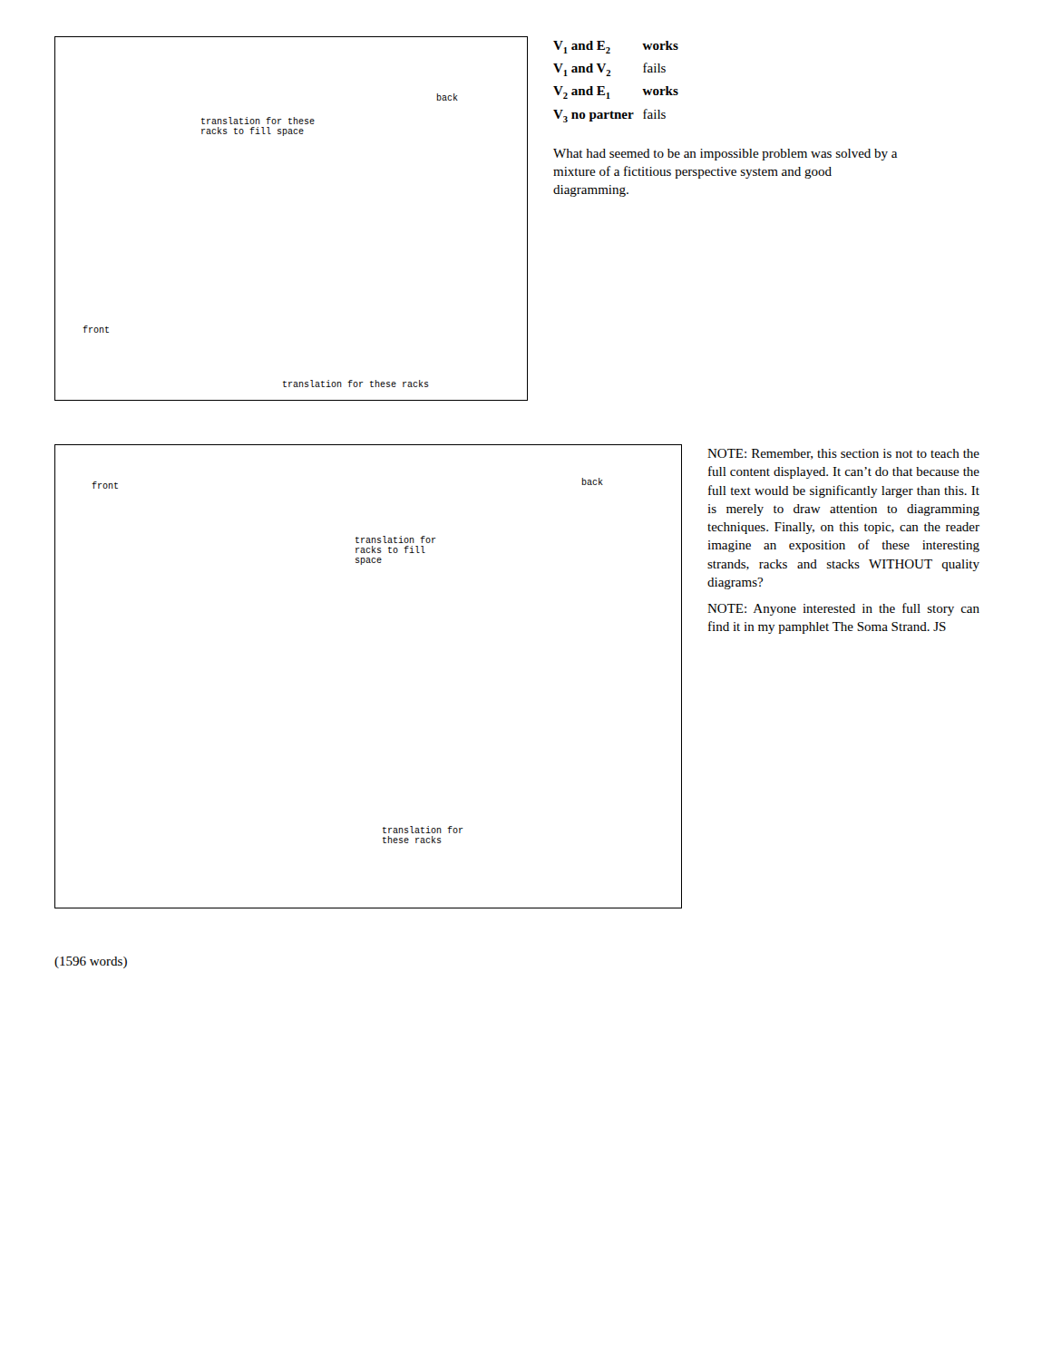translation for these racks to fill space back front translation for these racks
| V 1 and E 2 | works |
| V 1 and V 2 | fails |
| V 2 and E 1 | works |
| V 3 no partner | fails |
What had seemed to be an impossible problem was solved by a mixture of a fictitious perspective system and good diagramming.
front back translation for racks to fill space translation for these racks
NOTE: Remember, this section is not to teach the full content displayed. It can’t do that because the full text would be significantly larger than this. It is merely to draw attention to diagramming techniques. Finally, on this topic, can the reader imagine an exposition of these interesting strands, racks and stacks WITHOUT quality diagrams?
NOTE: Anyone interested in the full story can find it in my pamphlet The Soma Strand. JS
(1596 words)